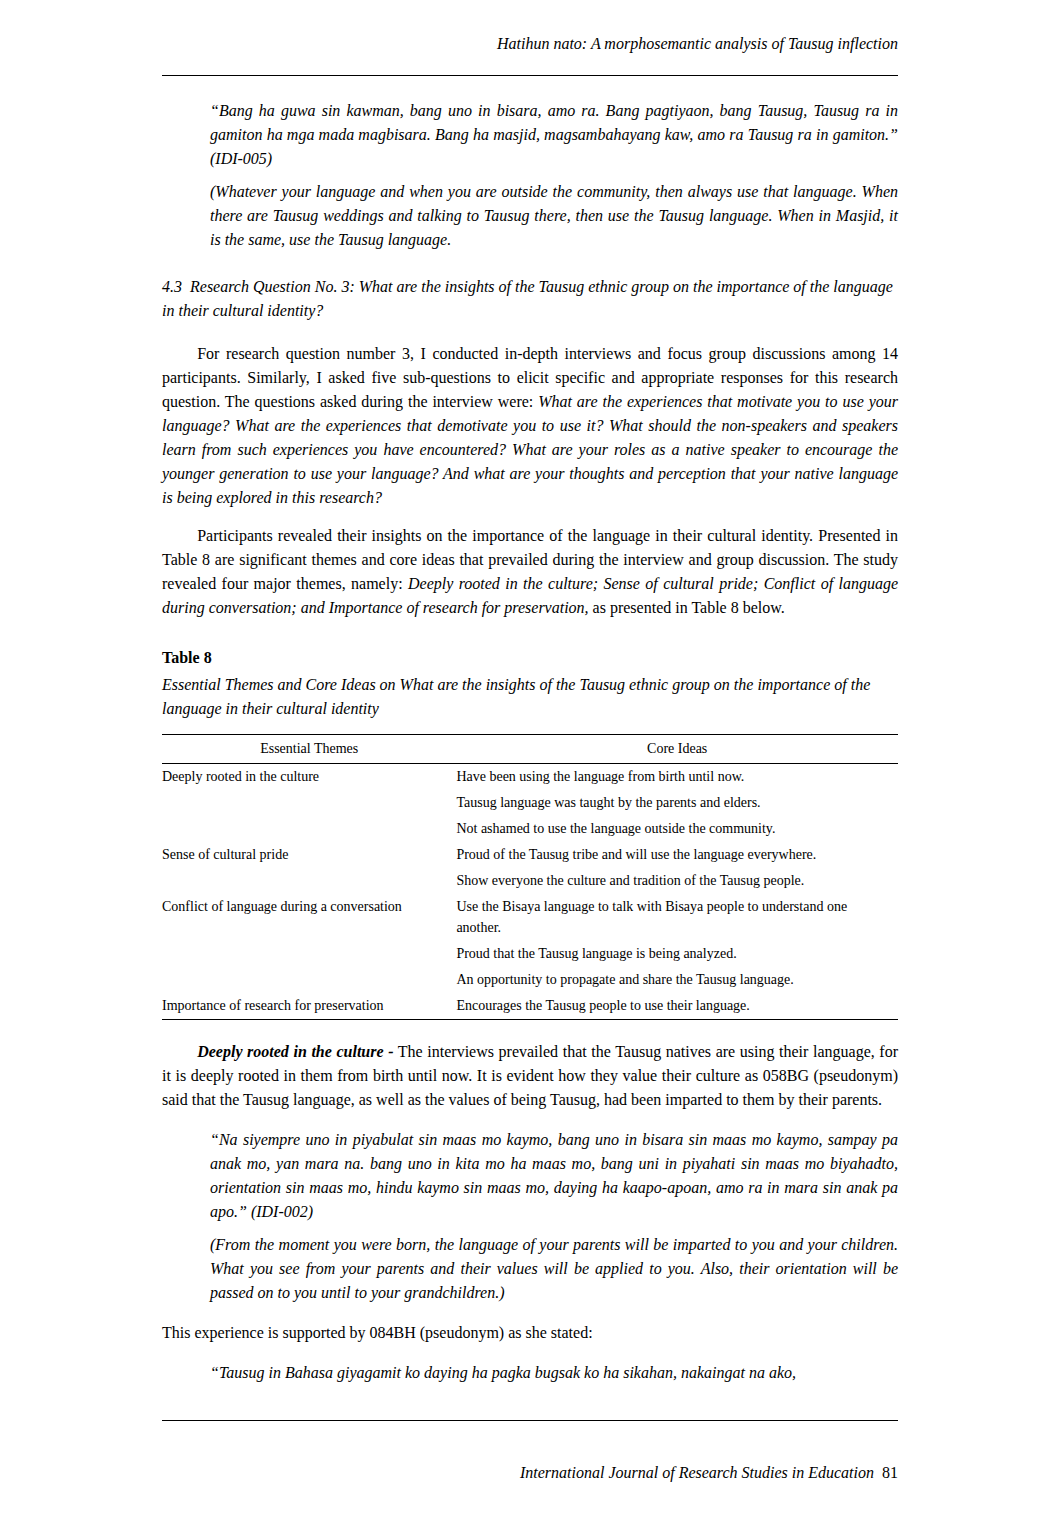Hatihun nato: A morphosemantic analysis of Tausug inflection
“Bang ha guwa sin kawman, bang uno in bisara, amo ra. Bang pagtiyaon, bang Tausug, Tausug ra in gamiton ha mga mada magbisara. Bang ha masjid, magsambahayang kaw, amo ra Tausug ra in gamiton.” (IDI-005)
(Whatever your language and when you are outside the community, then always use that language. When there are Tausug weddings and talking to Tausug there, then use the Tausug language. When in Masjid, it is the same, use the Tausug language.
4.3 Research Question No. 3: What are the insights of the Tausug ethnic group on the importance of the language in their cultural identity?
For research question number 3, I conducted in-depth interviews and focus group discussions among 14 participants. Similarly, I asked five sub-questions to elicit specific and appropriate responses for this research question. The questions asked during the interview were: What are the experiences that motivate you to use your language? What are the experiences that demotivate you to use it? What should the non-speakers and speakers learn from such experiences you have encountered? What are your roles as a native speaker to encourage the younger generation to use your language? And what are your thoughts and perception that your native language is being explored in this research?
Participants revealed their insights on the importance of the language in their cultural identity. Presented in Table 8 are significant themes and core ideas that prevailed during the interview and group discussion. The study revealed four major themes, namely: Deeply rooted in the culture; Sense of cultural pride; Conflict of language during conversation; and Importance of research for preservation, as presented in Table 8 below.
Table 8
Essential Themes and Core Ideas on What are the insights of the Tausug ethnic group on the importance of the language in their cultural identity
| Essential Themes | Core Ideas |
| --- | --- |
| Deeply rooted in the culture | Have been using the language from birth until now. |
| | Tausug language was taught by the parents and elders. |
| | Not ashamed to use the language outside the community. |
| Sense of cultural pride | Proud of the Tausug tribe and will use the language everywhere. |
| | Show everyone the culture and tradition of the Tausug people. |
| Conflict of language during a conversation | Use the Bisaya language to talk with Bisaya people to understand one another. |
| | Proud that the Tausug language is being analyzed. |
| | An opportunity to propagate and share the Tausug language. |
| Importance of research for preservation | Encourages the Tausug people to use their language. |
Deeply rooted in the culture - The interviews prevailed that the Tausug natives are using their language, for it is deeply rooted in them from birth until now. It is evident how they value their culture as 058BG (pseudonym) said that the Tausug language, as well as the values of being Tausug, had been imparted to them by their parents.
“Na siyempre uno in piyabulat sin maas mo kaymo, bang uno in bisara sin maas mo kaymo, sampay pa anak mo, yan mara na. bang uno in kita mo ha maas mo, bang uni in piyahati sin maas mo biyahadto, orientation sin maas mo, hindu kaymo sin maas mo, daying ha kaapo-apoan, amo ra in mara sin anak pa apo.” (IDI-002)
(From the moment you were born, the language of your parents will be imparted to you and your children. What you see from your parents and their values will be applied to you. Also, their orientation will be passed on to you until to your grandchildren.)
This experience is supported by 084BH (pseudonym) as she stated:
“Tausug in Bahasa giyagamit ko daying ha pagka bugsak ko ha sikahan, nakaingat na ako,
International Journal of Research Studies in Education 81